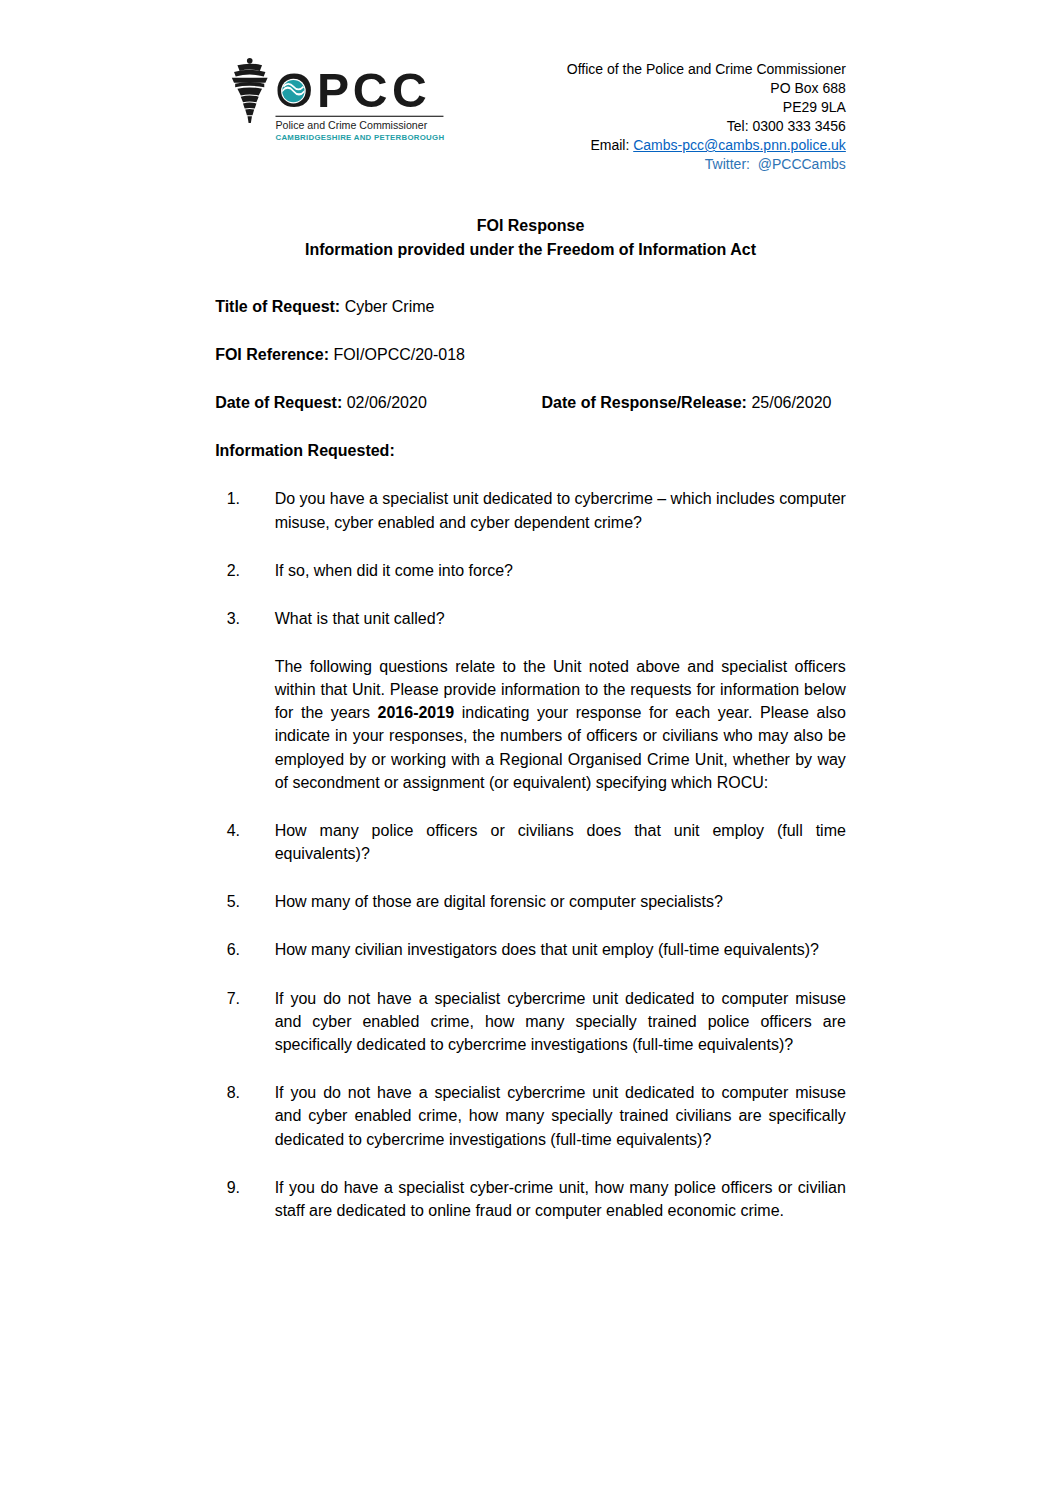O P C C Police and Crime Commissioner CAMBRIDGESHIRE AND PETERBOROUGH
Office of the Police and Crime Commissioner
PO Box 688
PE29 9LA
Tel: 0300 333 3456
Email: Cambs-pcc@cambs.pnn.police.uk
Twitter: @PCCCambs
FOI Response
Information provided under the Freedom of Information Act
Title of Request: Cyber Crime
FOI Reference: FOI/OPCC/20-018
Date of Request: 02/06/2020 Date of Response/Release: 25/06/2020
Information Requested:
Do you have a specialist unit dedicated to cybercrime – which includes computer misuse, cyber enabled and cyber dependent crime?
If so, when did it come into force?
What is that unit called?
The following questions relate to the Unit noted above and specialist officers within that Unit. Please provide information to the requests for information below for the years 2016-2019 indicating your response for each year. Please also indicate in your responses, the numbers of officers or civilians who may also be employed by or working with a Regional Organised Crime Unit, whether by way of secondment or assignment (or equivalent) specifying which ROCU:
How many police officers or civilians does that unit employ (full time equivalents)?
How many of those are digital forensic or computer specialists?
How many civilian investigators does that unit employ (full-time equivalents)?
If you do not have a specialist cybercrime unit dedicated to computer misuse and cyber enabled crime, how many specially trained police officers are specifically dedicated to cybercrime investigations (full-time equivalents)?
If you do not have a specialist cybercrime unit dedicated to computer misuse and cyber enabled crime, how many specially trained civilians are specifically dedicated to cybercrime investigations (full-time equivalents)?
If you do have a specialist cyber-crime unit, how many police officers or civilian staff are dedicated to online fraud or computer enabled economic crime.